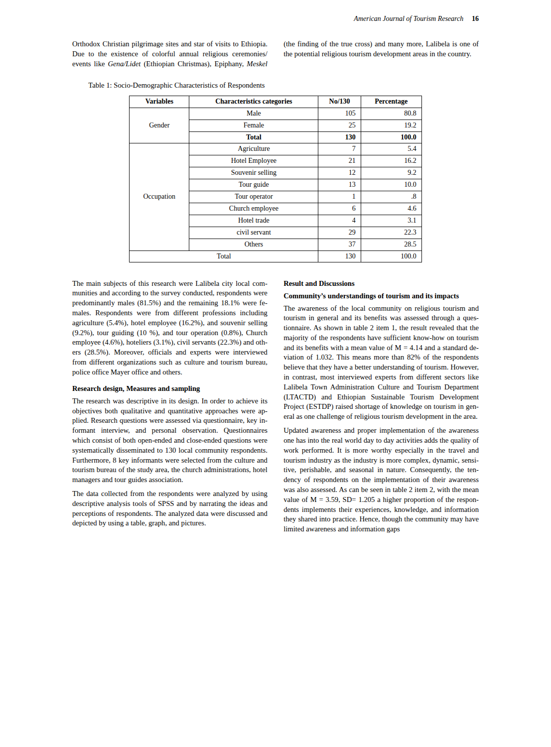American Journal of Tourism Research 16
Orthodox Christian pilgrimage sites and star of visits to Ethiopia. Due to the existence of colorful annual religious ceremonies/ events like Gena/Lidet (Ethiopian Christmas), Epiphany, Meskel (the finding of the true cross) and many more, Lalibela is one of the potential religious tourism development areas in the country.
Table 1: Socio-Demographic Characteristics of Respondents
| Variables | Characteristics categories | No/130 | Percentage |
| --- | --- | --- | --- |
| Gender | Male | 105 | 80.8 |
| Female | 25 | 19.2 |
| Total | 130 | 100.0 |
| Occupation | Agriculture | 7 | 5.4 |
| Hotel Employee | 21 | 16.2 |
| Souvenir selling | 12 | 9.2 |
| Tour guide | 13 | 10.0 |
| Tour operator | 1 | .8 |
| Church employee | 6 | 4.6 |
| Hotel trade | 4 | 3.1 |
| civil servant | 29 | 22.3 |
| Others | 37 | 28.5 |
| Total | 130 | 100.0 |
The main subjects of this research were Lalibela city local communities and according to the survey conducted, respondents were predominantly males (81.5%) and the remaining 18.1% were females. Respondents were from different professions including agriculture (5.4%), hotel employee (16.2%), and souvenir selling (9.2%), tour guiding (10 %), and tour operation (0.8%), Church employee (4.6%), hoteliers (3.1%), civil servants (22.3%) and others (28.5%). Moreover, officials and experts were interviewed from different organizations such as culture and tourism bureau, police office Mayer office and others.
Research design, Measures and sampling
The research was descriptive in its design. In order to achieve its objectives both qualitative and quantitative approaches were applied. Research questions were assessed via questionnaire, key informant interview, and personal observation. Questionnaires which consist of both open-ended and close-ended questions were systematically disseminated to 130 local community respondents. Furthermore, 8 key informants were selected from the culture and tourism bureau of the study area, the church administrations, hotel managers and tour guides association.
The data collected from the respondents were analyzed by using descriptive analysis tools of SPSS and by narrating the ideas and perceptions of respondents. The analyzed data were discussed and depicted by using a table, graph, and pictures.
Result and Discussions
Community’s understandings of tourism and its impacts
The awareness of the local community on religious tourism and tourism in general and its benefits was assessed through a questionnaire. As shown in table 2 item 1, the result revealed that the majority of the respondents have sufficient know-how on tourism and its benefits with a mean value of M = 4.14 and a standard deviation of 1.032. This means more than 82% of the respondents believe that they have a better understanding of tourism. However, in contrast, most interviewed experts from different sectors like Lalibela Town Administration Culture and Tourism Department (LTACTD) and Ethiopian Sustainable Tourism Development Project (ESTDP) raised shortage of knowledge on tourism in general as one challenge of religious tourism development in the area.
Updated awareness and proper implementation of the awareness one has into the real world day to day activities adds the quality of work performed. It is more worthy especially in the travel and tourism industry as the industry is more complex, dynamic, sensitive, perishable, and seasonal in nature. Consequently, the tendency of respondents on the implementation of their awareness was also assessed. As can be seen in table 2 item 2, with the mean value of M = 3.59, SD= 1.205 a higher proportion of the respondents implements their experiences, knowledge, and information they shared into practice. Hence, though the community may have limited awareness and information gaps